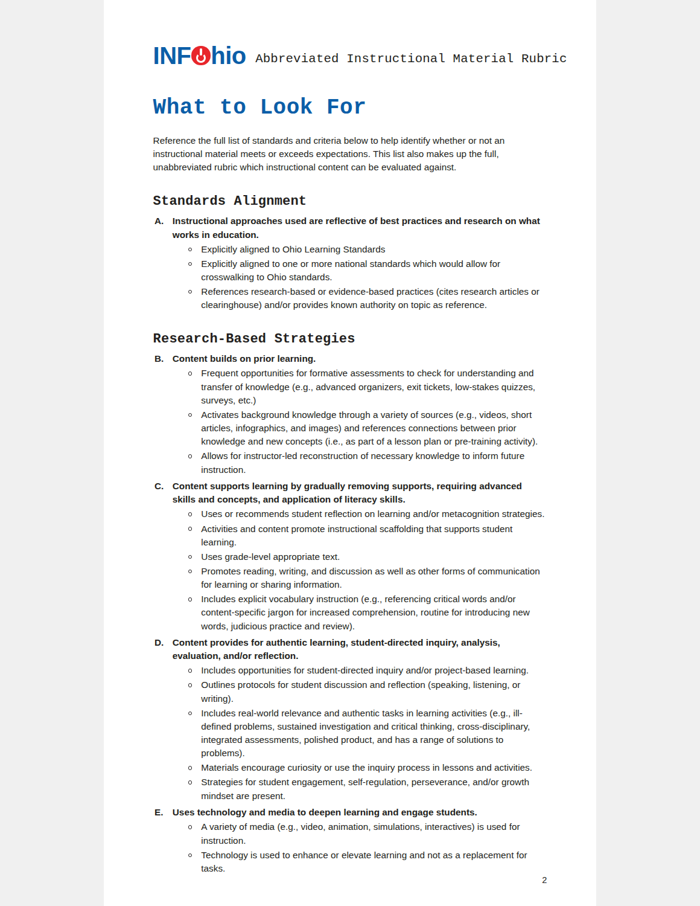INF hio
Abbreviated Instructional Material Rubric
What to Look For
Reference the full list of standards and criteria below to help identify whether or not an instructional material meets or exceeds expectations. This list also makes up the full, unabbreviated rubric which instructional content can be evaluated against.
Standards Alignment
Instructional approaches used are reflective of best practices and research on what works in education.
Explicitly aligned to Ohio Learning Standards
Explicitly aligned to one or more national standards which would allow for crosswalking to Ohio standards.
References research-based or evidence-based practices (cites research articles or clearinghouse) and/or provides known authority on topic as reference.
Research-Based Strategies
Content builds on prior learning.
Frequent opportunities for formative assessments to check for understanding and transfer of knowledge (e.g., advanced organizers, exit tickets, low-stakes quizzes, surveys, etc.)
Activates background knowledge through a variety of sources (e.g., videos, short articles, infographics, and images) and references connections between prior knowledge and new concepts (i.e., as part of a lesson plan or pre-training activity).
Allows for instructor-led reconstruction of necessary knowledge to inform future instruction.
Content supports learning by gradually removing supports, requiring advanced skills and concepts, and application of literacy skills.
Uses or recommends student reflection on learning and/or metacognition strategies.
Activities and content promote instructional scaffolding that supports student learning.
Uses grade-level appropriate text.
Promotes reading, writing, and discussion as well as other forms of communication for learning or sharing information.
Includes explicit vocabulary instruction (e.g., referencing critical words and/or content-specific jargon for increased comprehension, routine for introducing new words, judicious practice and review).
Content provides for authentic learning, student-directed inquiry, analysis, evaluation, and/or reflection.
Includes opportunities for student-directed inquiry and/or project-based learning.
Outlines protocols for student discussion and reflection (speaking, listening, or writing).
Includes real-world relevance and authentic tasks in learning activities (e.g., ill-defined problems, sustained investigation and critical thinking, cross-disciplinary, integrated assessments, polished product, and has a range of solutions to problems).
Materials encourage curiosity or use the inquiry process in lessons and activities.
Strategies for student engagement, self-regulation, perseverance, and/or growth mindset are present.
Uses technology and media to deepen learning and engage students.
A variety of media (e.g., video, animation, simulations, interactives) is used for instruction.
Technology is used to enhance or elevate learning and not as a replacement for tasks.
2